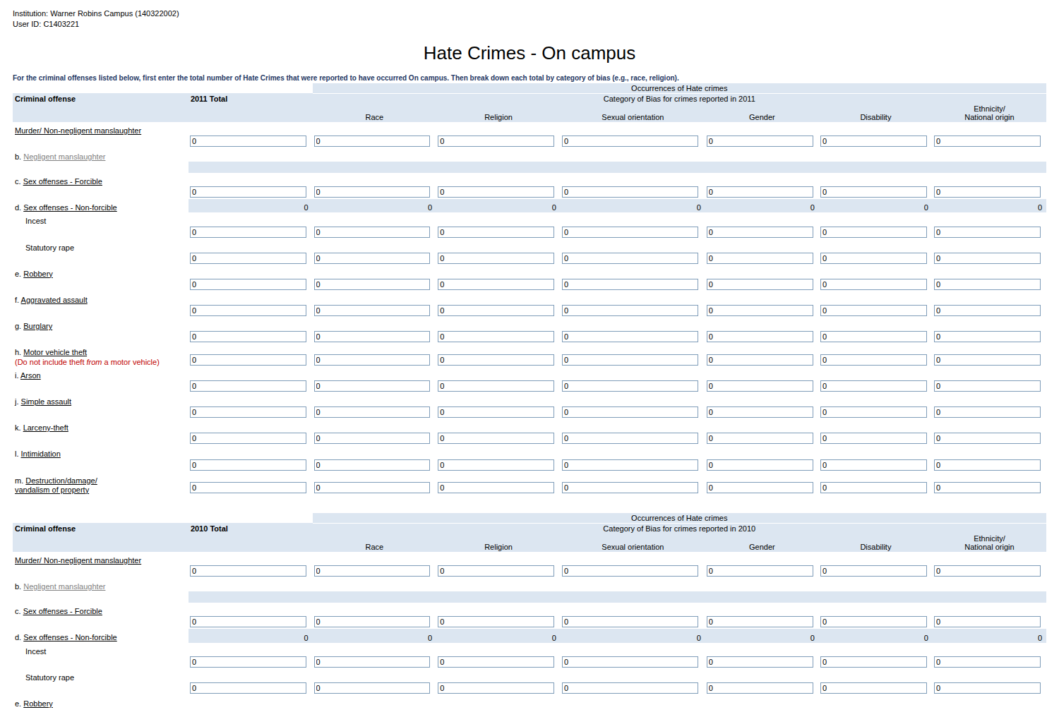Institution: Warner Robins Campus (140322002)
User ID: C1403221
Hate Crimes - On campus
For the criminal offenses listed below, first enter the total number of Hate Crimes that were reported to have occurred On campus. Then break down each total by category of bias (e.g., race, religion).
| | | Occurrences of Hate crimes |
| Criminal offense | 2011 Total | Category of Bias for crimes reported in 2011 |
| | | Race | Religion | Sexual orientation | Gender | Disability | Ethnicity/ National origin |
| Murder/ Non-negligent manslaughter | |
| b. Negligent manslaughter | |
| c. Sex offenses - Forcible | |
| d. Sex offenses - Non-forcible | 0 | 0 | 0 | 0 | 0 | 0 | 0 |
| Incest | |
| Statutory rape | |
| e. Robbery | |
| f. Aggravated assault | |
| g. Burglary | |
| h. Motor vehicle theft (Do not include theft from a motor vehicle) | | | | | | | |
| i. Arson | |
| j. Simple assault | |
| k. Larceny-theft | |
| l. Intimidation | |
| m. Destruction/damage/ vandalism of property | | | | | | | |
| | | Occurrences of Hate crimes |
| Criminal offense | 2010 Total | Category of Bias for crimes reported in 2010 |
| | | Race | Religion | Sexual orientation | Gender | Disability | Ethnicity/ National origin |
| Murder/ Non-negligent manslaughter | |
| b. Negligent manslaughter | |
| c. Sex offenses - Forcible | |
| d. Sex offenses - Non-forcible | 0 | 0 | 0 | 0 | 0 | 0 | 0 |
| Incest | |
| Statutory rape | |
| e. Robbery | |